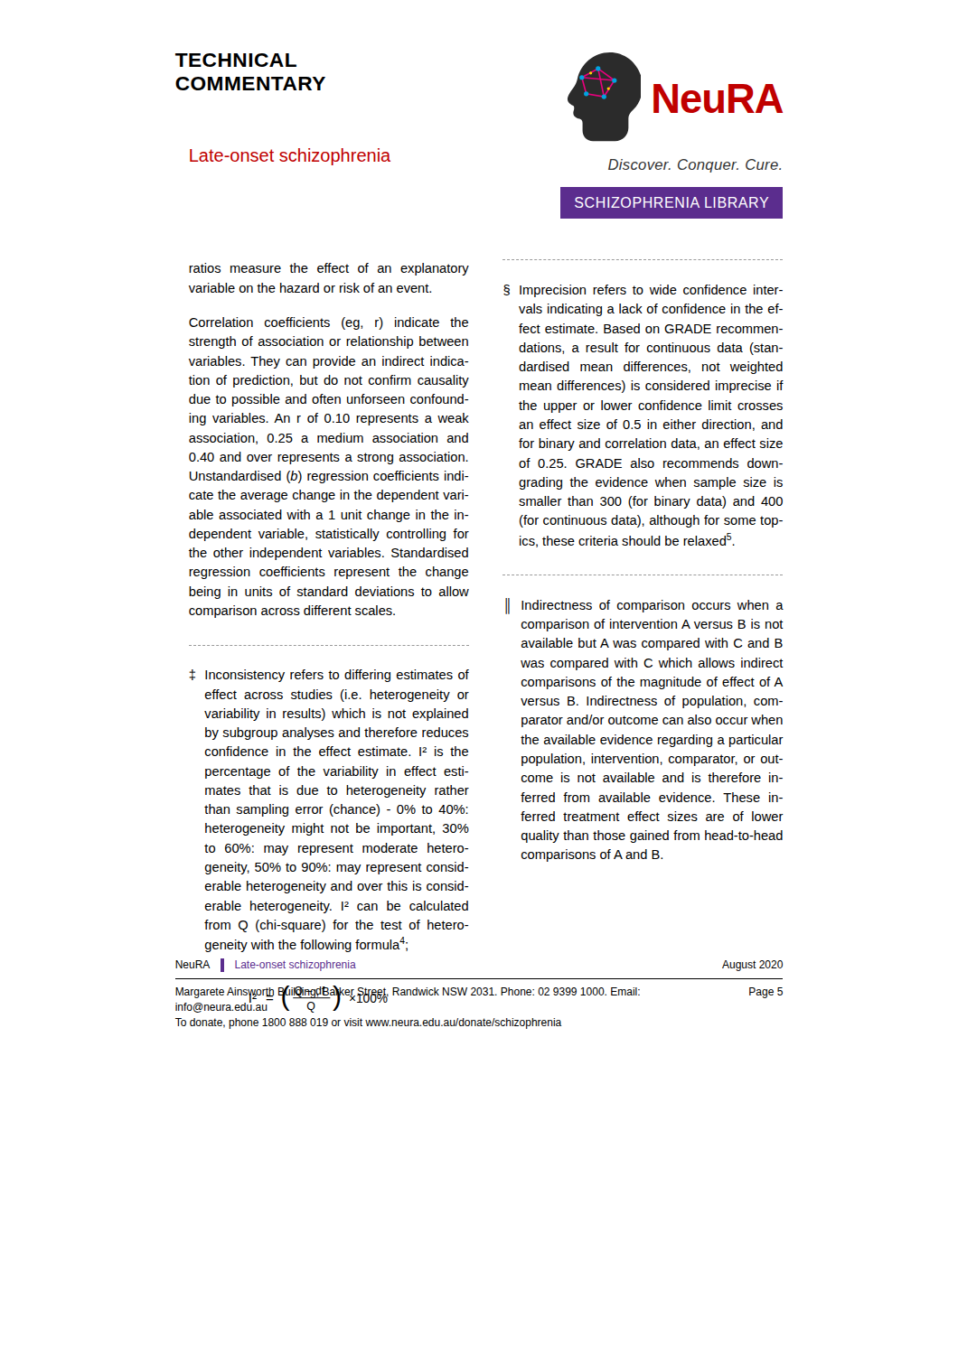Technical
Commentary
Late-onset schizophrenia
NeuRA
Discover. Conquer. Cure.
Schizophrenia Library
ratios measure the effect of an explanatory variable on the hazard or risk of an event.
Correlation coefficients (eg, r) indicate the strength of association or relationship between variables. They can provide an indirect indication of prediction, but do not confirm causality due to possible and often unforseen confounding variables. An r of 0.10 represents a weak association, 0.25 a medium association and 0.40 and over represents a strong association. Unstandardised (b) regression coefficients indicate the average change in the dependent variable associated with a 1 unit change in the independent variable, statistically controlling for the other independent variables. Standardised regression coefficients represent the change being in units of standard deviations to allow comparison across different scales.
‡
Inconsistency refers to differing estimates of effect across studies (i.e. heterogeneity or variability in results) which is not explained by subgroup analyses and therefore reduces confidence in the effect estimate. I² is the percentage of the variability in effect estimates that is due to heterogeneity rather than sampling error (chance) - 0% to 40%: heterogeneity might not be important, 30% to 60%: may represent moderate heterogeneity, 50% to 90%: may represent considerable heterogeneity and over this is considerable heterogeneity. I² can be calculated from Q (chi-square) for the test of heterogeneity with the following formula4;
I² = ( Q – df Q ) ×100%
§
Imprecision refers to wide confidence intervals indicating a lack of confidence in the effect estimate. Based on GRADE recommendations, a result for continuous data (standardised mean differences, not weighted mean differences) is considered imprecise if the upper or lower confidence limit crosses an effect size of 0.5 in either direction, and for binary and correlation data, an effect size of 0.25. GRADE also recommends downgrading the evidence when sample size is smaller than 300 (for binary data) and 400 (for continuous data), although for some topics, these criteria should be relaxed5.
║
Indirectness of comparison occurs when a comparison of intervention A versus B is not available but A was compared with C and B was compared with C which allows indirect comparisons of the magnitude of effect of A versus B. Indirectness of population, comparator and/or outcome can also occur when the available evidence regarding a particular population, intervention, comparator, or outcome is not available and is therefore inferred from available evidence. These inferred treatment effect sizes are of lower quality than those gained from head-to-head comparisons of A and B.
NeuRA Late-onset schizophrenia
August 2020
Margarete Ainsworth Building, Barker Street, Randwick NSW 2031. Phone: 02 9399 1000. Email: info@neura.edu.au
To donate, phone 1800 888 019 or visit www.neura.edu.au/donate/schizophrenia
Page 5